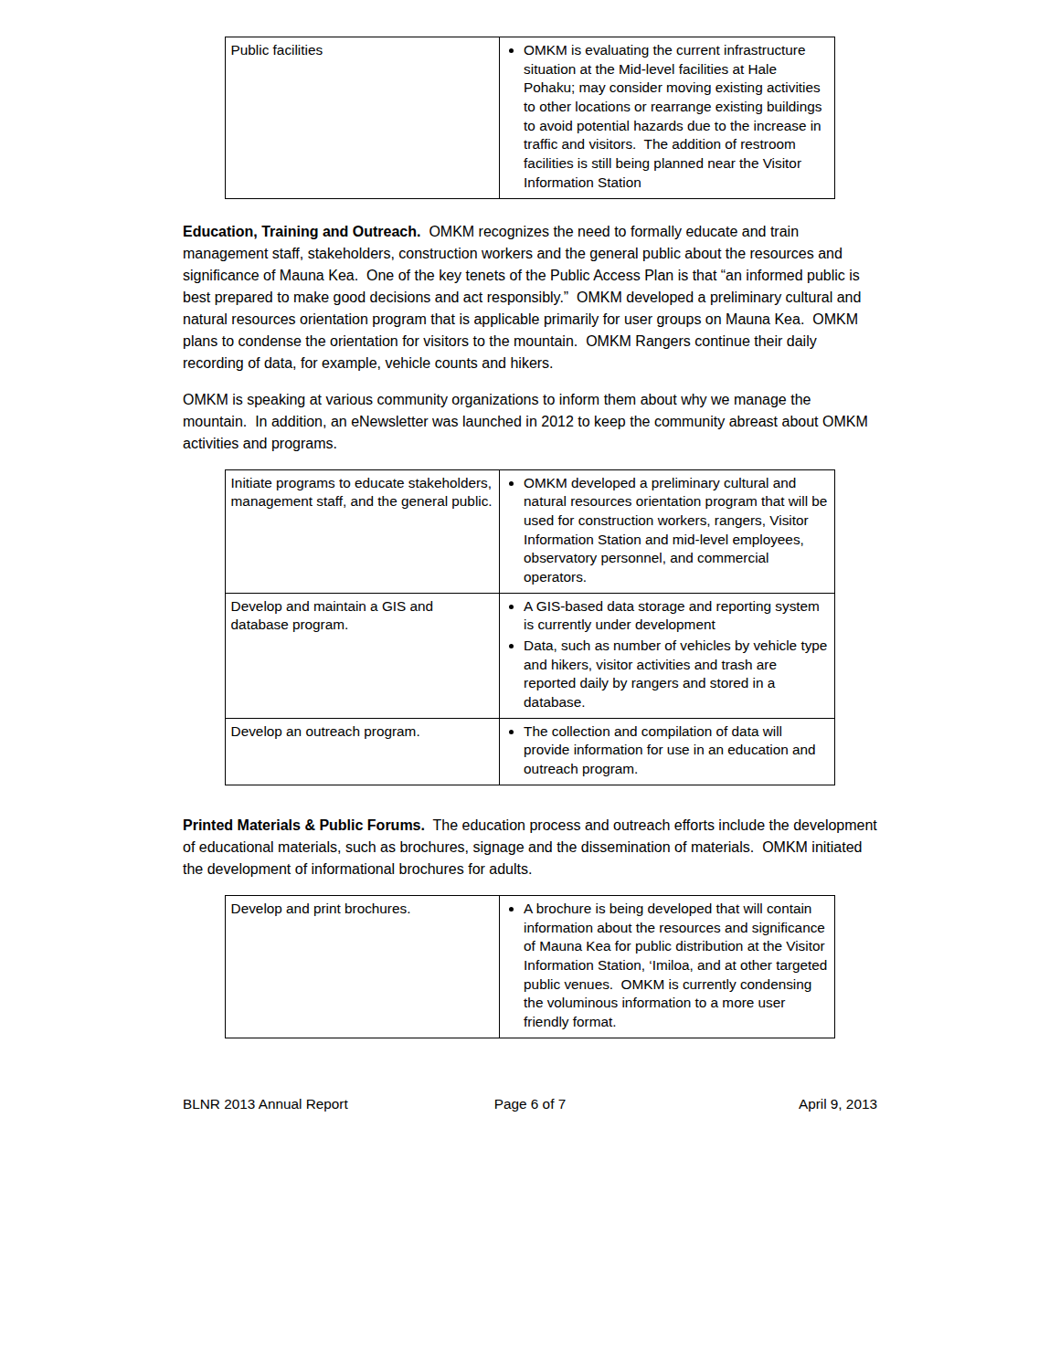| Public facilities | OMKM is evaluating the current infrastructure situation at the Mid-level facilities at Hale Pohaku; may consider moving existing activities to other locations or rearrange existing buildings to avoid potential hazards due to the increase in traffic and visitors. The addition of restroom facilities is still being planned near the Visitor Information Station |
Education, Training and Outreach. OMKM recognizes the need to formally educate and train management staff, stakeholders, construction workers and the general public about the resources and significance of Mauna Kea. One of the key tenets of the Public Access Plan is that “an informed public is best prepared to make good decisions and act responsibly.” OMKM developed a preliminary cultural and natural resources orientation program that is applicable primarily for user groups on Mauna Kea. OMKM plans to condense the orientation for visitors to the mountain. OMKM Rangers continue their daily recording of data, for example, vehicle counts and hikers.
OMKM is speaking at various community organizations to inform them about why we manage the mountain. In addition, an eNewsletter was launched in 2012 to keep the community abreast about OMKM activities and programs.
| Initiate programs to educate stakeholders, management staff, and the general public. | OMKM developed a preliminary cultural and natural resources orientation program that will be used for construction workers, rangers, Visitor Information Station and mid-level employees, observatory personnel, and commercial operators. |
| Develop and maintain a GIS and database program. | A GIS-based data storage and reporting system is currently under development Data, such as number of vehicles by vehicle type and hikers, visitor activities and trash are reported daily by rangers and stored in a database. |
| Develop an outreach program. | The collection and compilation of data will provide information for use in an education and outreach program. |
Printed Materials & Public Forums. The education process and outreach efforts include the development of educational materials, such as brochures, signage and the dissemination of materials. OMKM initiated the development of informational brochures for adults.
| Develop and print brochures. | A brochure is being developed that will contain information about the resources and significance of Mauna Kea for public distribution at the Visitor Information Station, ‘Imiloa, and at other targeted public venues. OMKM is currently condensing the voluminous information to a more user friendly format. |
BLNR 2013 Annual Report Page 6 of 7 April 9, 2013